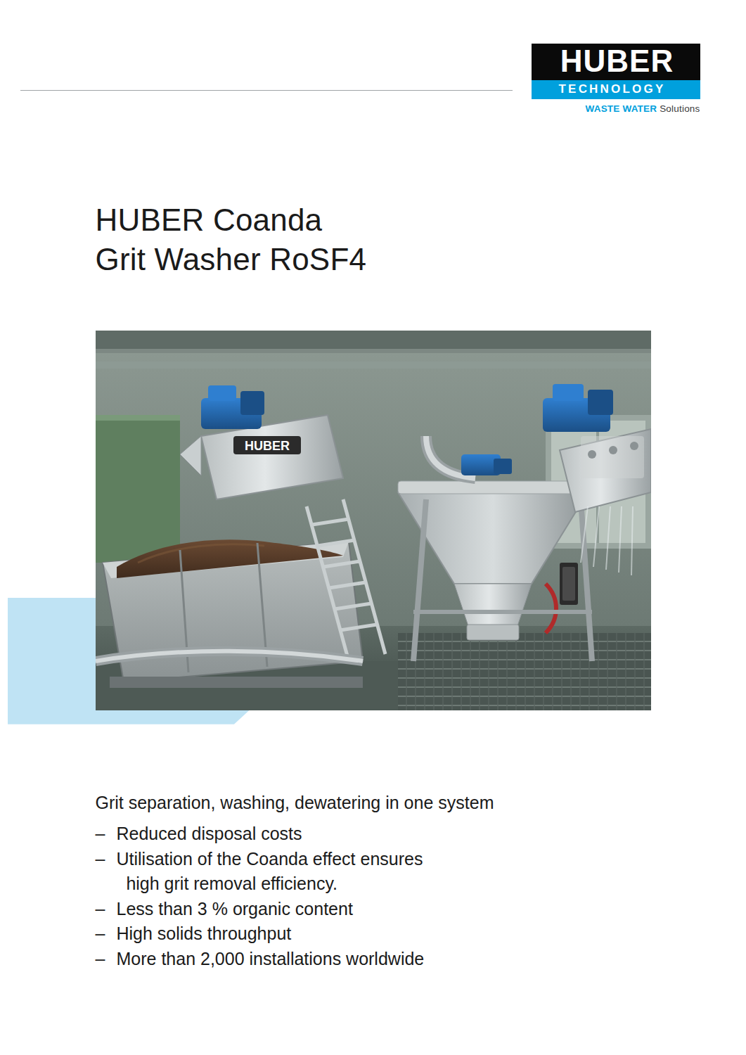HUBER TECHNOLOGY WASTE WATER Solutions
HUBER Coanda
Grit Washer RoSF4
HUBER
Grit separation, washing, dewatering in one system
Reduced disposal costs
Utilisation of the Coanda effect ensures
high grit removal efficiency.
Less than 3 % organic content
High solids throughput
More than 2,000 installations worldwide